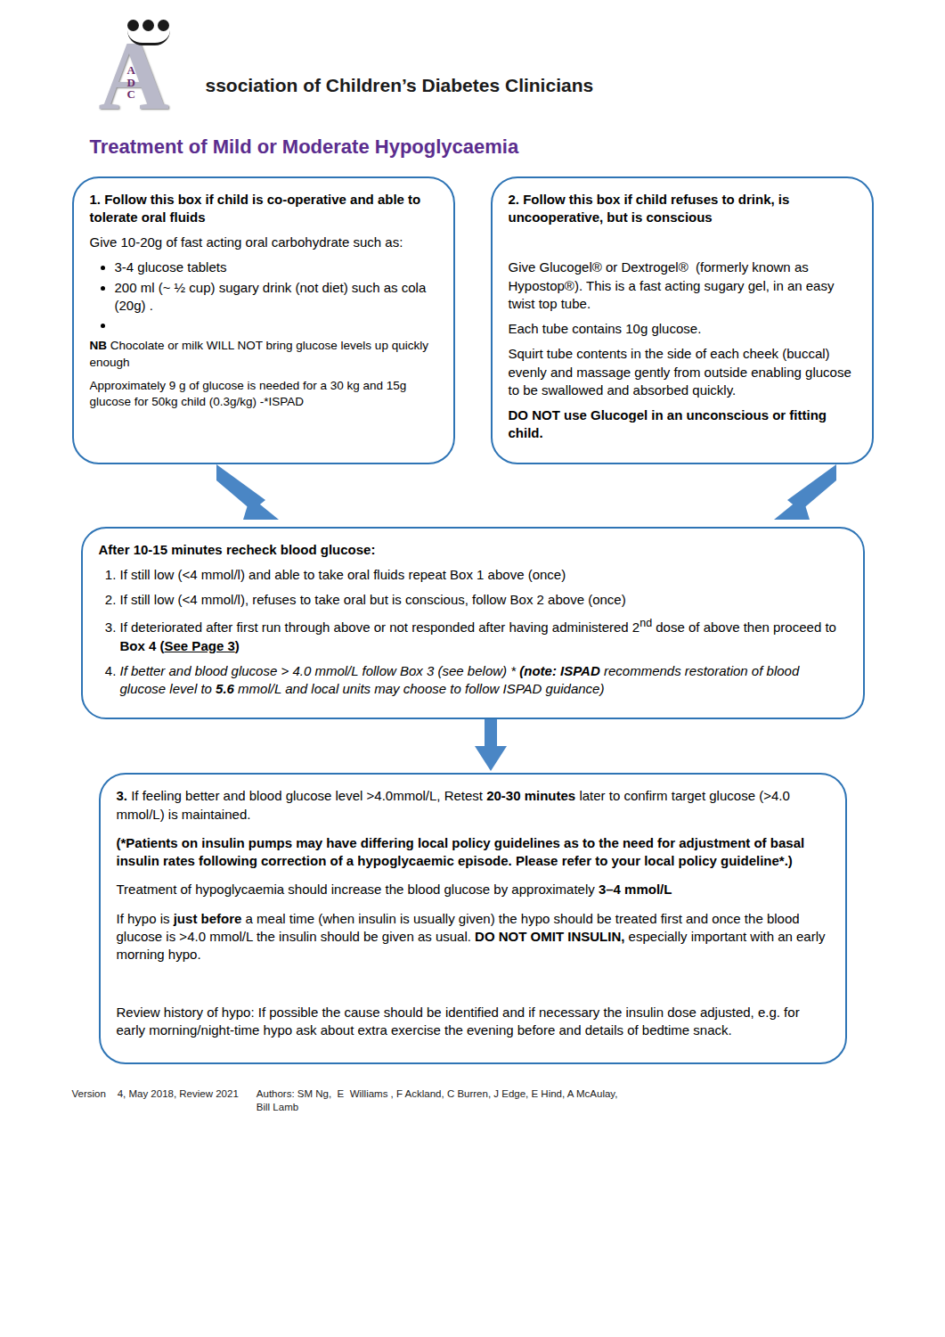A
A
D
C
ssociation of Children’s Diabetes Clinicians
Treatment of Mild or Moderate Hypoglycaemia
1. Follow this box if child is co-operative and able to tolerate oral fluids
Give 10-20g of fast acting oral carbohydrate such as:
3-4 glucose tablets
200 ml (~ ½ cup) sugary drink (not diet) such as cola (20g) .
NB Chocolate or milk WILL NOT bring glucose levels up quickly enough
Approximately 9 g of glucose is needed for a 30 kg and 15g glucose for 50kg child (0.3g/kg) -*ISPAD
2. Follow this box if child refuses to drink, is uncooperative, but is conscious
Give Glucogel® or Dextrogel® (formerly known as Hypostop®). This is a fast acting sugary gel, in an easy twist top tube.
Each tube contains 10g glucose.
Squirt tube contents in the side of each cheek (buccal) evenly and massage gently from outside enabling glucose to be swallowed and absorbed quickly.
DO NOT use Glucogel in an unconscious or fitting child.
After 10-15 minutes recheck blood glucose:
If still low (<4 mmol/l) and able to take oral fluids repeat Box 1 above (once)
If still low (<4 mmol/l), refuses to take oral but is conscious, follow Box 2 above (once)
If deteriorated after first run through above or not responded after having administered 2nd dose of above then proceed to Box 4 (See Page 3)
If better and blood glucose > 4.0 mmol/L follow Box 3 (see below) * (note: ISPAD recommends restoration of blood glucose level to 5.6 mmol/L and local units may choose to follow ISPAD guidance)
3. If feeling better and blood glucose level >4.0mmol/L, Retest 20-30 minutes later to confirm target glucose (>4.0 mmol/L) is maintained.
(*Patients on insulin pumps may have differing local policy guidelines as to the need for adjustment of basal insulin rates following correction of a hypoglycaemic episode. Please refer to your local policy guideline*.)
Treatment of hypoglycaemia should increase the blood glucose by approximately 3–4 mmol/L
If hypo is just before a meal time (when insulin is usually given) the hypo should be treated first and once the blood glucose is >4.0 mmol/L the insulin should be given as usual. DO NOT OMIT INSULIN, especially important with an early morning hypo.
Review history of hypo: If possible the cause should be identified and if necessary the insulin dose adjusted, e.g. for early morning/night-time hypo ask about extra exercise the evening before and details of bedtime snack.
Version 4, May 2018, Review 2021
Authors: SM Ng, E Williams , F Ackland, C Burren, J Edge, E Hind, A McAulay,
Bill Lamb